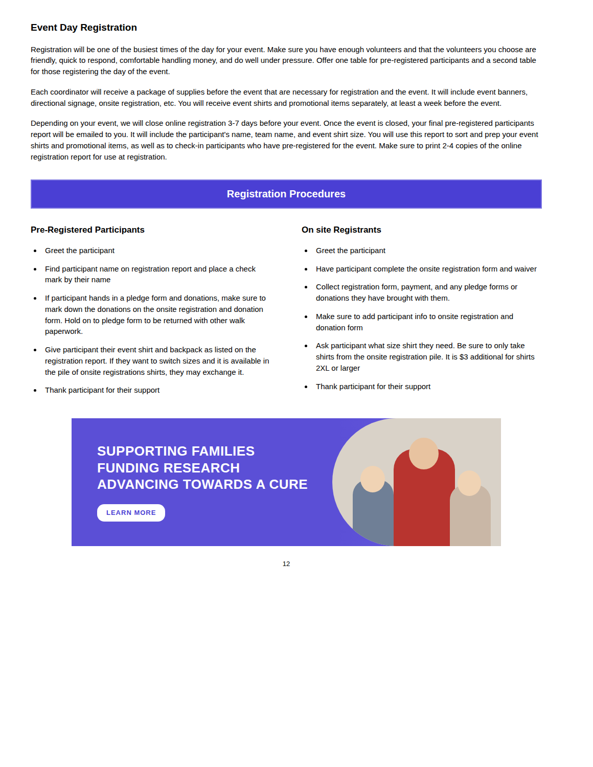Event Day Registration
Registration will be one of the busiest times of the day for your event. Make sure you have enough volunteers and that the volunteers you choose are friendly, quick to respond, comfortable handling money, and do well under pressure. Offer one table for pre-registered participants and a second table for those registering the day of the event.
Each coordinator will receive a package of supplies before the event that are necessary for registration and the event. It will include event banners, directional signage, onsite registration, etc. You will receive event shirts and promotional items separately, at least a week before the event.
Depending on your event, we will close online registration 3-7 days before your event. Once the event is closed, your final pre-registered participants report will be emailed to you. It will include the participant's name, team name, and event shirt size. You will use this report to sort and prep your event shirts and promotional items, as well as to check-in participants who have pre-registered for the event. Make sure to print 2-4 copies of the online registration report for use at registration.
Registration Procedures
Pre-Registered Participants
Greet the participant
Find participant name on registration report and place a check mark by their name
If participant hands in a pledge form and donations, make sure to mark down the donations on the onsite registration and donation form. Hold on to pledge form to be returned with other walk paperwork.
Give participant their event shirt and backpack as listed on the registration report. If they want to switch sizes and it is available in the pile of onsite registrations shirts, they may exchange it.
Thank participant for their support
On site Registrants
Greet the participant
Have participant complete the onsite registration form and waiver
Collect registration form, payment, and any pledge forms or donations they have brought with them.
Make sure to add participant info to onsite registration and donation form
Ask participant what size shirt they need. Be sure to only take shirts from the onsite registration pile. It is $3 additional for shirts 2XL or larger
Thank participant for their support
Supporting Families
Funding Research
Advancing Towards a Cure
Learn More
12